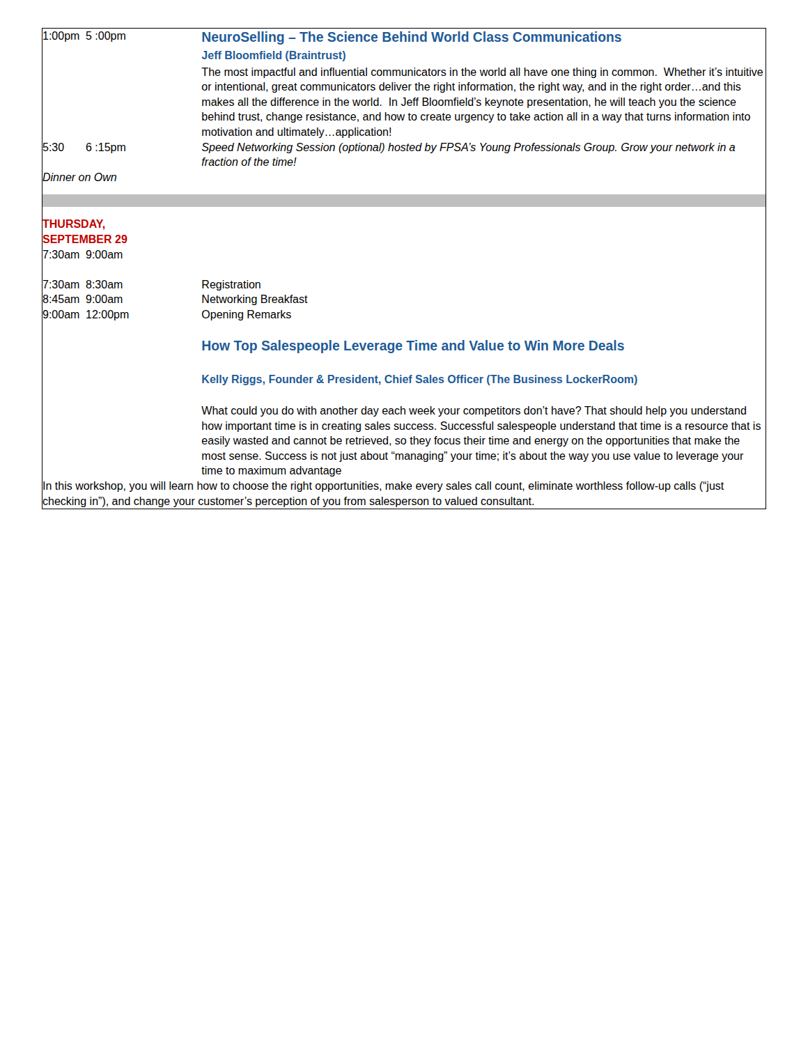| 1:00pm 5 :00pm | NeuroSelling – The Science Behind World Class Communications Jeff Bloomfield (Braintrust) The most impactful and influential communicators in the world all have one thing in common. Whether it’s intuitive or intentional, great communicators deliver the right information, the right way, and in the right order…and this makes all the difference in the world. In Jeff Bloomfield’s keynote presentation, he will teach you the science behind trust, change resistance, and how to create urgency to take action all in a way that turns information into motivation and ultimately…application! |
| 5:30 6 :15pm | Speed Networking Session (optional) hosted by FPSA’s Young Professionals Group. Grow your network in a fraction of the time! |
| Dinner on Own | |
| THURSDAY, SEPTEMBER 29 7:30am 9:00am 7:30am 8:30am 8:45am 9:00am 9:00am 12:00pm | Registration Networking Breakfast Opening Remarks How Top Salespeople Leverage Time and Value to Win More Deals Kelly Riggs, Founder & President, Chief Sales Officer (The Business LockerRoom) What could you do with another day each week your competitors don’t have? That should help you understand how important time is in creating sales success. Successful salespeople understand that time is a resource that is easily wasted and cannot be retrieved, so they focus their time and energy on the opportunities that make the most sense. Success is not just about “managing” your time; it’s about the way you use value to leverage your time to maximum advantage |
| In this workshop, you will learn how to choose the right opportunities, make every sales call count, eliminate worthless follow-up calls (“just checking in”), and change your customer’s perception of you from salesperson to valued consultant. |